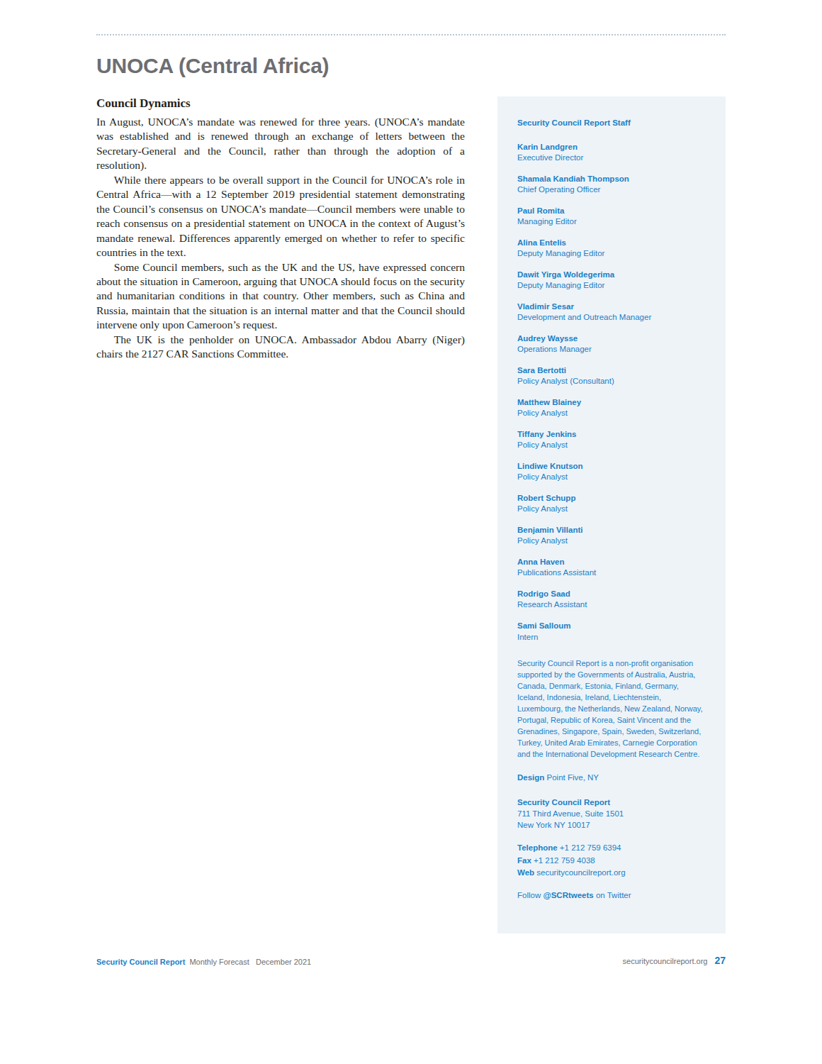UNOCA (Central Africa)
Council Dynamics
In August, UNOCA’s mandate was renewed for three years. (UNOCA’s mandate was established and is renewed through an exchange of letters between the Secretary-General and the Council, rather than through the adoption of a resolution).
While there appears to be overall support in the Council for UNOCA’s role in Central Africa—with a 12 September 2019 presidential statement demonstrating the Council’s consensus on UNOCA’s mandate—Council members were unable to reach consensus on a presidential statement on UNOCA in the context of August’s mandate renewal. Differences apparently emerged on whether to refer to specific countries in the text.
Some Council members, such as the UK and the US, have expressed concern about the situation in Cameroon, arguing that UNOCA should focus on the security and humanitarian conditions in that country. Other members, such as China and Russia, maintain that the situation is an internal matter and that the Council should intervene only upon Cameroon’s request.
The UK is the penholder on UNOCA. Ambassador Abdou Abarry (Niger) chairs the 2127 CAR Sanctions Committee.
Security Council Report Staff
Karin Landgren Executive Director
Shamala Kandiah Thompson Chief Operating Officer
Paul Romita Managing Editor
Alina Entelis Deputy Managing Editor
Dawit Yirga Woldegerima Deputy Managing Editor
Vladimir Sesar Development and Outreach Manager
Audrey Waysse Operations Manager
Sara Bertotti Policy Analyst (Consultant)
Matthew Blainey Policy Analyst
Tiffany Jenkins Policy Analyst
Lindiwe Knutson Policy Analyst
Robert Schupp Policy Analyst
Benjamin Villanti Policy Analyst
Anna Haven Publications Assistant
Rodrigo Saad Research Assistant
Sami Salloum Intern
Security Council Report is a non-profit organisation supported by the Governments of Australia, Austria, Canada, Denmark, Estonia, Finland, Germany, Iceland, Indonesia, Ireland, Liechtenstein, Luxembourg, the Netherlands, New Zealand, Norway, Portugal, Republic of Korea, Saint Vincent and the Grenadines, Singapore, Spain, Sweden, Switzerland, Turkey, United Arab Emirates, Carnegie Corporation and the International Development Research Centre.
Design Point Five, NY
Security Council Report
711 Third Avenue, Suite 1501
New York NY 10017
Telephone +1 212 759 6394
Fax +1 212 759 4038
Web securitycouncilreport.org
Follow @SCRtweets on Twitter
Security Council Report Monthly Forecast December 2021
securitycouncilreport.org 27